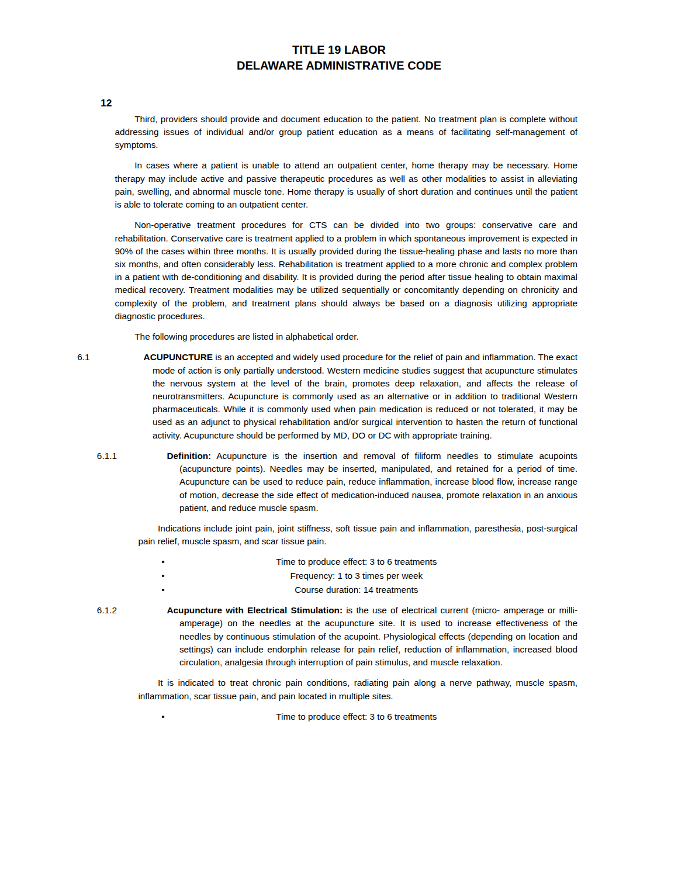TITLE 19 LABOR
DELAWARE ADMINISTRATIVE CODE
12
Third, providers should provide and document education to the patient. No treatment plan is complete without addressing issues of individual and/or group patient education as a means of facilitating self-management of symptoms.
In cases where a patient is unable to attend an outpatient center, home therapy may be necessary. Home therapy may include active and passive therapeutic procedures as well as other modalities to assist in alleviating pain, swelling, and abnormal muscle tone. Home therapy is usually of short duration and continues until the patient is able to tolerate coming to an outpatient center.
Non-operative treatment procedures for CTS can be divided into two groups: conservative care and rehabilitation. Conservative care is treatment applied to a problem in which spontaneous improvement is expected in 90% of the cases within three months. It is usually provided during the tissue-healing phase and lasts no more than six months, and often considerably less. Rehabilitation is treatment applied to a more chronic and complex problem in a patient with de-conditioning and disability. It is provided during the period after tissue healing to obtain maximal medical recovery. Treatment modalities may be utilized sequentially or concomitantly depending on chronicity and complexity of the problem, and treatment plans should always be based on a diagnosis utilizing appropriate diagnostic procedures.
The following procedures are listed in alphabetical order.
6.1 ACUPUNCTURE is an accepted and widely used procedure for the relief of pain and inflammation. The exact mode of action is only partially understood. Western medicine studies suggest that acupuncture stimulates the nervous system at the level of the brain, promotes deep relaxation, and affects the release of neurotransmitters. Acupuncture is commonly used as an alternative or in addition to traditional Western pharmaceuticals. While it is commonly used when pain medication is reduced or not tolerated, it may be used as an adjunct to physical rehabilitation and/or surgical intervention to hasten the return of functional activity. Acupuncture should be performed by MD, DO or DC with appropriate training.
6.1.1 Definition: Acupuncture is the insertion and removal of filiform needles to stimulate acupoints (acupuncture points). Needles may be inserted, manipulated, and retained for a period of time. Acupuncture can be used to reduce pain, reduce inflammation, increase blood flow, increase range of motion, decrease the side effect of medication-induced nausea, promote relaxation in an anxious patient, and reduce muscle spasm.
Indications include joint pain, joint stiffness, soft tissue pain and inflammation, paresthesia, post-surgical pain relief, muscle spasm, and scar tissue pain.
•Time to produce effect: 3 to 6 treatments
•Frequency: 1 to 3 times per week
•Course duration: 14 treatments
6.1.2 Acupuncture with Electrical Stimulation: is the use of electrical current (micro- amperage or milli-amperage) on the needles at the acupuncture site. It is used to increase effectiveness of the needles by continuous stimulation of the acupoint. Physiological effects (depending on location and settings) can include endorphin release for pain relief, reduction of inflammation, increased blood circulation, analgesia through interruption of pain stimulus, and muscle relaxation.
It is indicated to treat chronic pain conditions, radiating pain along a nerve pathway, muscle spasm, inflammation, scar tissue pain, and pain located in multiple sites.
•Time to produce effect: 3 to 6 treatments